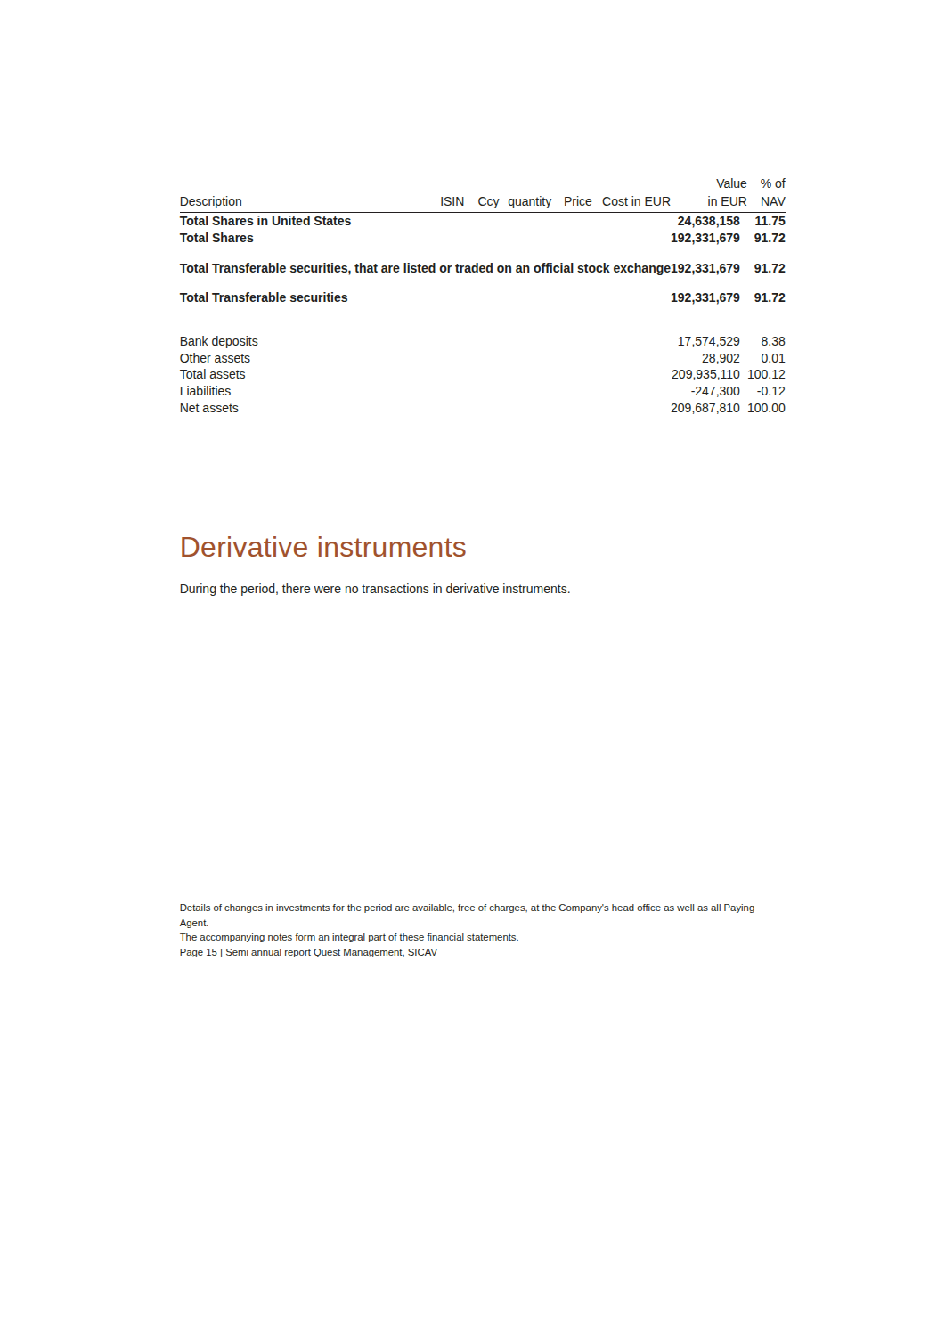| | | | | | | Value | % of |
| --- | --- | --- | --- | --- | --- | --- | --- |
| Description | ISIN | Ccy | quantity | Price | Cost in EUR | in EUR | NAV |
| Total Shares in United States | | | | | | 24,638,158 | 11.75 |
| Total Shares | | | | | | 192,331,679 | 91.72 |
| Total Transferable securities, that are listed or traded on an official stock exchange | 192,331,679 | 91.72 |
| Total Transferable securities | | | | | | 192,331,679 | 91.72 |
| Bank deposits | | | | | | 17,574,529 | 8.38 |
| Other assets | | | | | | 28,902 | 0.01 |
| Total assets | | | | | | 209,935,110 | 100.12 |
| Liabilities | | | | | | -247,300 | -0.12 |
| Net assets | | | | | | 209,687,810 | 100.00 |
Derivative instruments
During the period, there were no transactions in derivative instruments.
Details of changes in investments for the period are available, free of charges, at the Company's head office as well as all Paying Agent.
The accompanying notes form an integral part of these financial statements.
Page 15 | Semi annual report Quest Management, SICAV